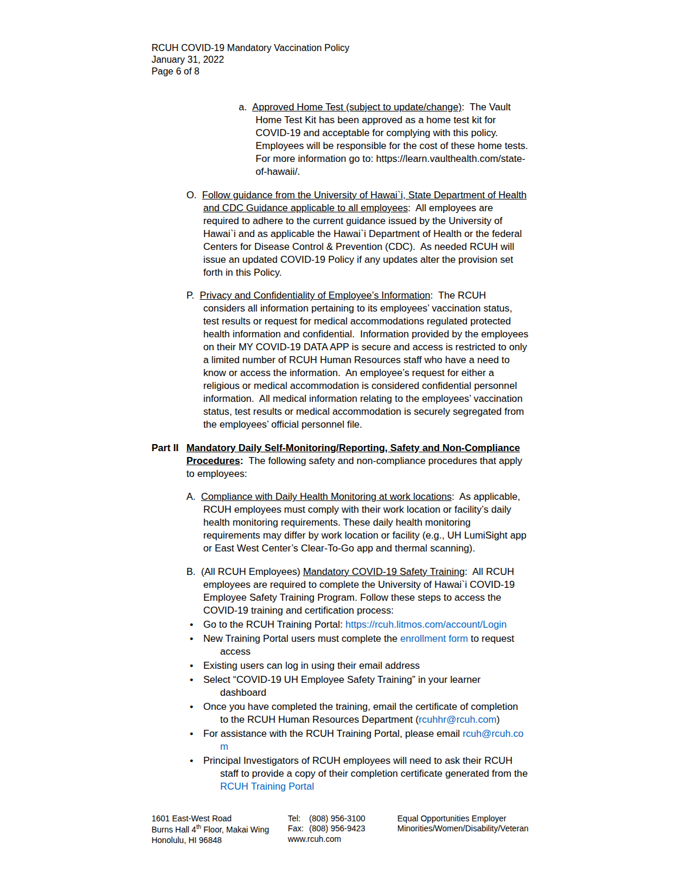RCUH COVID-19 Mandatory Vaccination Policy
January 31, 2022
Page 6 of 8
a. Approved Home Test (subject to update/change): The Vault Home Test Kit has been approved as a home test kit for COVID-19 and acceptable for complying with this policy. Employees will be responsible for the cost of these home tests. For more information go to: https://learn.vaulthealth.com/state-of-hawaii/.
O. Follow guidance from the University of Hawai`i, State Department of Health and CDC Guidance applicable to all employees: All employees are required to adhere to the current guidance issued by the University of Hawai`i and as applicable the Hawai`i Department of Health or the federal Centers for Disease Control & Prevention (CDC). As needed RCUH will issue an updated COVID-19 Policy if any updates alter the provision set forth in this Policy.
P. Privacy and Confidentiality of Employee’s Information: The RCUH considers all information pertaining to its employees’ vaccination status, test results or request for medical accommodations regulated protected health information and confidential. Information provided by the employees on their MY COVID-19 DATA APP is secure and access is restricted to only a limited number of RCUH Human Resources staff who have a need to know or access the information. An employee’s request for either a religious or medical accommodation is considered confidential personnel information. All medical information relating to the employees’ vaccination status, test results or medical accommodation is securely segregated from the employees’ official personnel file.
Part II Mandatory Daily Self-Monitoring/Reporting, Safety and Non-Compliance Procedures: The following safety and non-compliance procedures that apply to employees:
A. Compliance with Daily Health Monitoring at work locations: As applicable, RCUH employees must comply with their work location or facility’s daily health monitoring requirements. These daily health monitoring requirements may differ by work location or facility (e.g., UH LumiSight app or East West Center’s Clear-To-Go app and thermal scanning).
B. (All RCUH Employees) Mandatory COVID-19 Safety Training: All RCUH employees are required to complete the University of Hawai`i COVID-19 Employee Safety Training Program. Follow these steps to access the COVID-19 training and certification process:
Go to the RCUH Training Portal: https://rcuh.litmos.com/account/Login
New Training Portal users must complete the enrollment form to request access
Existing users can log in using their email address
Select “COVID-19 UH Employee Safety Training” in your learner dashboard
Once you have completed the training, email the certificate of completion to the RCUH Human Resources Department (rcuhhr@rcuh.com)
For assistance with the RCUH Training Portal, please email rcuh@rcuh.com
Principal Investigators of RCUH employees will need to ask their RCUH staff to provide a copy of their completion certificate generated from the RCUH Training Portal
1601 East-West Road
Burns Hall 4th Floor, Makai Wing
Honolulu, HI 96848
Tel:(808) 956-3100
Fax:(808) 956-9423
www.rcuh.com
Equal Opportunities Employer
Minorities/Women/Disability/Veteran